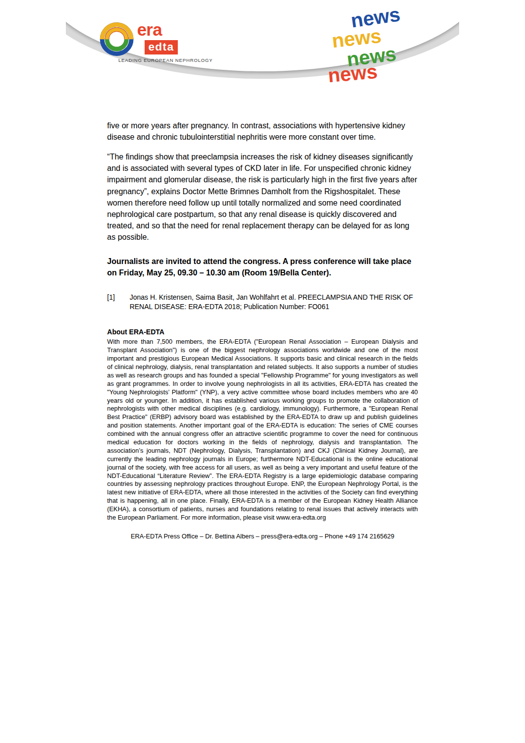era
edta
LEADING EUROPEAN NEPHROLOGY
news news news news
five or more years after pregnancy. In contrast, associations with hypertensive kidney disease and chronic tubulointerstitial nephritis were more constant over time.
“The findings show that preeclampsia increases the risk of kidney diseases significantly and is associated with several types of CKD later in life. For unspecified chronic kidney impairment and glomerular disease, the risk is particularly high in the first five years after pregnancy”, explains Doctor Mette Brimnes Damholt from the Rigshospitalet. These women therefore need follow up until totally normalized and some need coordinated nephrological care postpartum, so that any renal disease is quickly discovered and treated, and so that the need for renal replacement therapy can be delayed for as long as possible.
Journalists are invited to attend the congress. A press conference will take place on Friday, May 25, 09.30 – 10.30 am (Room 19/Bella Center).
Jonas H. Kristensen, Saima Basit, Jan Wohlfahrt et al. PREECLAMPSIA AND THE RISK OF RENAL DISEASE: ERA-EDTA 2018; Publication Number: FO061
About ERA-EDTA
With more than 7,500 members, the ERA-EDTA ("European Renal Association – European Dialysis and Transplant Association") is one of the biggest nephrology associations worldwide and one of the most important and prestigious European Medical Associations. It supports basic and clinical research in the fields of clinical nephrology, dialysis, renal transplantation and related subjects. It also supports a number of studies as well as research groups and has founded a special "Fellowship Programme" for young investigators as well as grant programmes. In order to involve young nephrologists in all its activities, ERA-EDTA has created the "Young Nephrologists’ Platform" (YNP), a very active committee whose board includes members who are 40 years old or younger. In addition, it has established various working groups to promote the collaboration of nephrologists with other medical disciplines (e.g. cardiology, immunology). Furthermore, a "European Renal Best Practice" (ERBP) advisory board was established by the ERA-EDTA to draw up and publish guidelines and position statements. Another important goal of the ERA-EDTA is education: The series of CME courses combined with the annual congress offer an attractive scientific programme to cover the need for continuous medical education for doctors working in the fields of nephrology, dialysis and transplantation. The association’s journals, NDT (Nephrology, Dialysis, Transplantation) and CKJ (Clinical Kidney Journal), are currently the leading nephrology journals in Europe; furthermore NDT-Educational is the online educational journal of the society, with free access for all users, as well as being a very important and useful feature of the NDT-Educational “Literature Review”. The ERA-EDTA Registry is a large epidemiologic database comparing countries by assessing nephrology practices throughout Europe. ENP, the European Nephrology Portal, is the latest new initiative of ERA-EDTA, where all those interested in the activities of the Society can find everything that is happening, all in one place. Finally, ERA-EDTA is a member of the European Kidney Health Alliance (EKHA), a consortium of patients, nurses and foundations relating to renal issues that actively interacts with the European Parliament. For more information, please visit www.era-edta.org
ERA-EDTA Press Office – Dr. Bettina Albers – press@era-edta.org – Phone +49 174 2165629